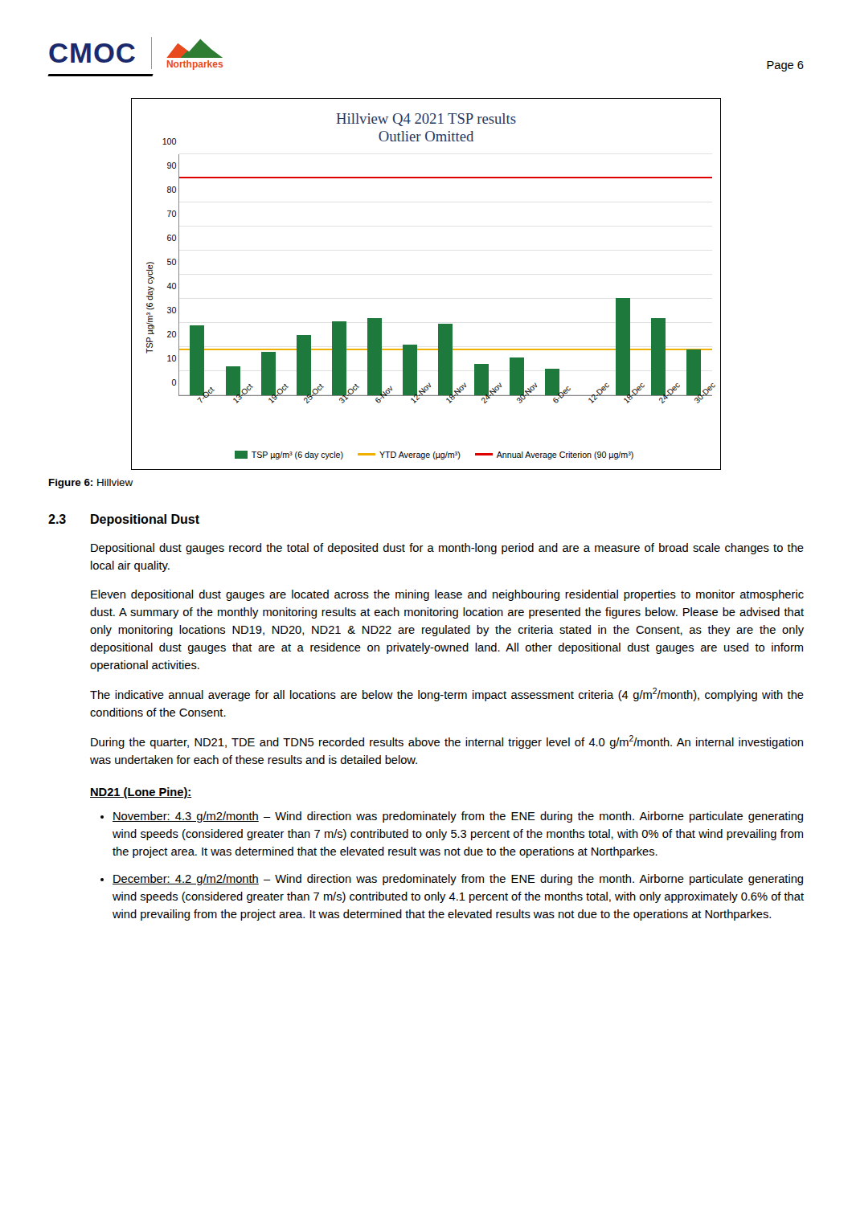CMOC
Northparkes
Page 6
Hillview Q4 2021 TSP results
Outlier Omitted
TSP µg/m³ (6 day cycle)
100
90
80
70
60
50
40
30
20
10
0
7-Oct
13-Oct
19-Oct
25-Oct
31-Oct
6-Nov
12-Nov
18-Nov
24-Nov
30-Nov
6-Dec
12-Dec
18-Dec
24-Dec
30-Dec
TSP µg/m³ (6 day cycle)
YTD Average (µg/m³)
Annual Average Criterion (90 µg/m³)
Figure 6: Hillview
2.3 Depositional Dust
Depositional dust gauges record the total of deposited dust for a month-long period and are a measure of broad scale changes to the local air quality.
Eleven depositional dust gauges are located across the mining lease and neighbouring residential properties to monitor atmospheric dust. A summary of the monthly monitoring results at each monitoring location are presented the figures below. Please be advised that only monitoring locations ND19, ND20, ND21 & ND22 are regulated by the criteria stated in the Consent, as they are the only depositional dust gauges that are at a residence on privately-owned land. All other depositional dust gauges are used to inform operational activities.
The indicative annual average for all locations are below the long-term impact assessment criteria (4 g/m2/month), complying with the conditions of the Consent.
During the quarter, ND21, TDE and TDN5 recorded results above the internal trigger level of 4.0 g/m2/month. An internal investigation was undertaken for each of these results and is detailed below.
ND21 (Lone Pine):
November: 4.3 g/m2/month – Wind direction was predominately from the ENE during the month. Airborne particulate generating wind speeds (considered greater than 7 m/s) contributed to only 5.3 percent of the months total, with 0% of that wind prevailing from the project area. It was determined that the elevated result was not due to the operations at Northparkes.
December: 4.2 g/m2/month – Wind direction was predominately from the ENE during the month. Airborne particulate generating wind speeds (considered greater than 7 m/s) contributed to only 4.1 percent of the months total, with only approximately 0.6% of that wind prevailing from the project area. It was determined that the elevated results was not due to the operations at Northparkes.